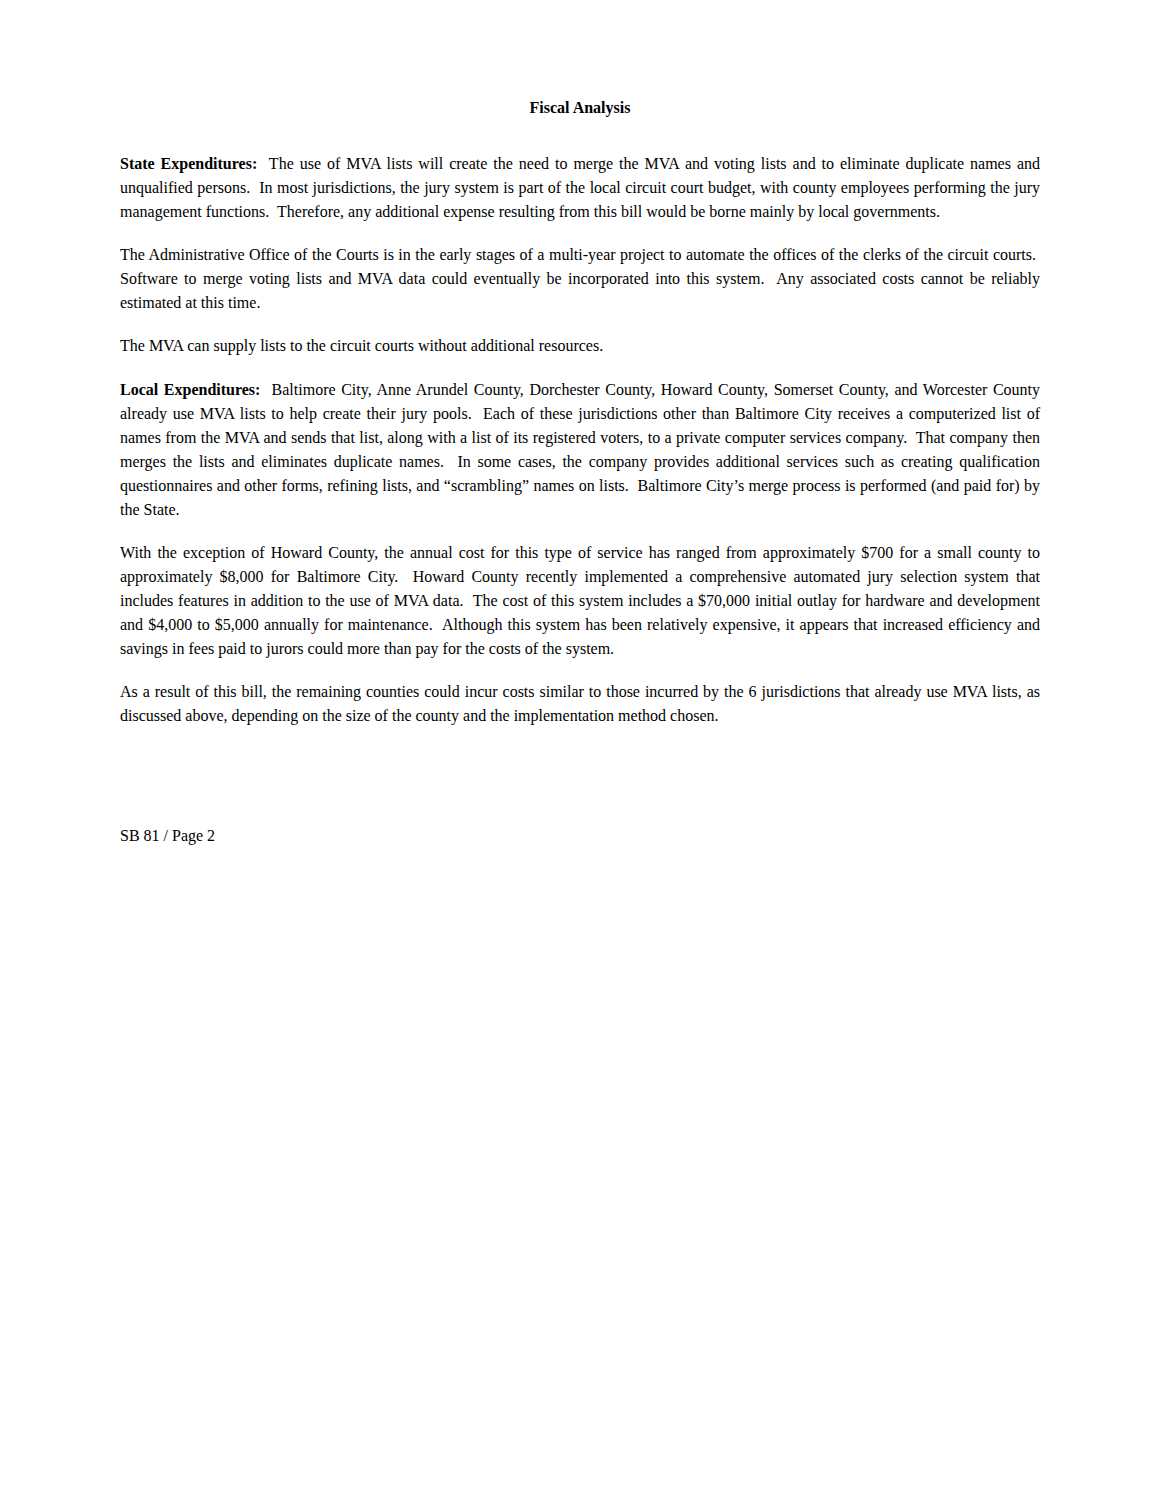Fiscal Analysis
State Expenditures: The use of MVA lists will create the need to merge the MVA and voting lists and to eliminate duplicate names and unqualified persons. In most jurisdictions, the jury system is part of the local circuit court budget, with county employees performing the jury management functions. Therefore, any additional expense resulting from this bill would be borne mainly by local governments.
The Administrative Office of the Courts is in the early stages of a multi-year project to automate the offices of the clerks of the circuit courts. Software to merge voting lists and MVA data could eventually be incorporated into this system. Any associated costs cannot be reliably estimated at this time.
The MVA can supply lists to the circuit courts without additional resources.
Local Expenditures: Baltimore City, Anne Arundel County, Dorchester County, Howard County, Somerset County, and Worcester County already use MVA lists to help create their jury pools. Each of these jurisdictions other than Baltimore City receives a computerized list of names from the MVA and sends that list, along with a list of its registered voters, to a private computer services company. That company then merges the lists and eliminates duplicate names. In some cases, the company provides additional services such as creating qualification questionnaires and other forms, refining lists, and “scrambling” names on lists. Baltimore City’s merge process is performed (and paid for) by the State.
With the exception of Howard County, the annual cost for this type of service has ranged from approximately $700 for a small county to approximately $8,000 for Baltimore City. Howard County recently implemented a comprehensive automated jury selection system that includes features in addition to the use of MVA data. The cost of this system includes a $70,000 initial outlay for hardware and development and $4,000 to $5,000 annually for maintenance. Although this system has been relatively expensive, it appears that increased efficiency and savings in fees paid to jurors could more than pay for the costs of the system.
As a result of this bill, the remaining counties could incur costs similar to those incurred by the 6 jurisdictions that already use MVA lists, as discussed above, depending on the size of the county and the implementation method chosen.
SB 81 / Page 2